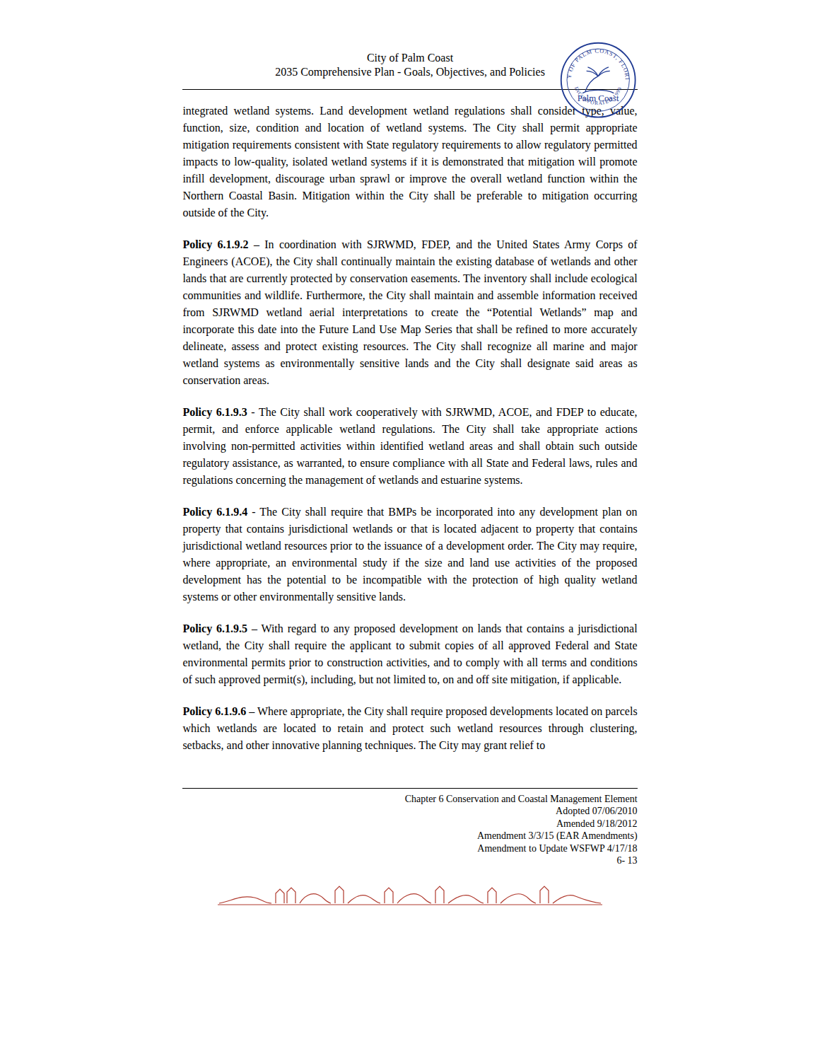City of Palm Coast
2035 Comprehensive Plan - Goals, Objectives, and Policies
CITY OF PALM COAST, FLORIDA INCORPORATED 1999 Palm Coast
integrated wetland systems. Land development wetland regulations shall consider type, value, function, size, condition and location of wetland systems. The City shall permit appropriate mitigation requirements consistent with State regulatory requirements to allow regulatory permitted impacts to low-quality, isolated wetland systems if it is demonstrated that mitigation will promote infill development, discourage urban sprawl or improve the overall wetland function within the Northern Coastal Basin. Mitigation within the City shall be preferable to mitigation occurring outside of the City.
Policy 6.1.9.2 – In coordination with SJRWMD, FDEP, and the United States Army Corps of Engineers (ACOE), the City shall continually maintain the existing database of wetlands and other lands that are currently protected by conservation easements. The inventory shall include ecological communities and wildlife. Furthermore, the City shall maintain and assemble information received from SJRWMD wetland aerial interpretations to create the “Potential Wetlands” map and incorporate this date into the Future Land Use Map Series that shall be refined to more accurately delineate, assess and protect existing resources. The City shall recognize all marine and major wetland systems as environmentally sensitive lands and the City shall designate said areas as conservation areas.
Policy 6.1.9.3 - The City shall work cooperatively with SJRWMD, ACOE, and FDEP to educate, permit, and enforce applicable wetland regulations. The City shall take appropriate actions involving non-permitted activities within identified wetland areas and shall obtain such outside regulatory assistance, as warranted, to ensure compliance with all State and Federal laws, rules and regulations concerning the management of wetlands and estuarine systems.
Policy 6.1.9.4 - The City shall require that BMPs be incorporated into any development plan on property that contains jurisdictional wetlands or that is located adjacent to property that contains jurisdictional wetland resources prior to the issuance of a development order. The City may require, where appropriate, an environmental study if the size and land use activities of the proposed development has the potential to be incompatible with the protection of high quality wetland systems or other environmentally sensitive lands.
Policy 6.1.9.5 – With regard to any proposed development on lands that contains a jurisdictional wetland, the City shall require the applicant to submit copies of all approved Federal and State environmental permits prior to construction activities, and to comply with all terms and conditions of such approved permit(s), including, but not limited to, on and off site mitigation, if applicable.
Policy 6.1.9.6 – Where appropriate, the City shall require proposed developments located on parcels which wetlands are located to retain and protect such wetland resources through clustering, setbacks, and other innovative planning techniques. The City may grant relief to
Chapter 6 Conservation and Coastal Management Element
Adopted 07/06/2010
Amended 9/18/2012
Amendment 3/3/15 (EAR Amendments)
Amendment to Update WSFWP 4/17/18
6- 13